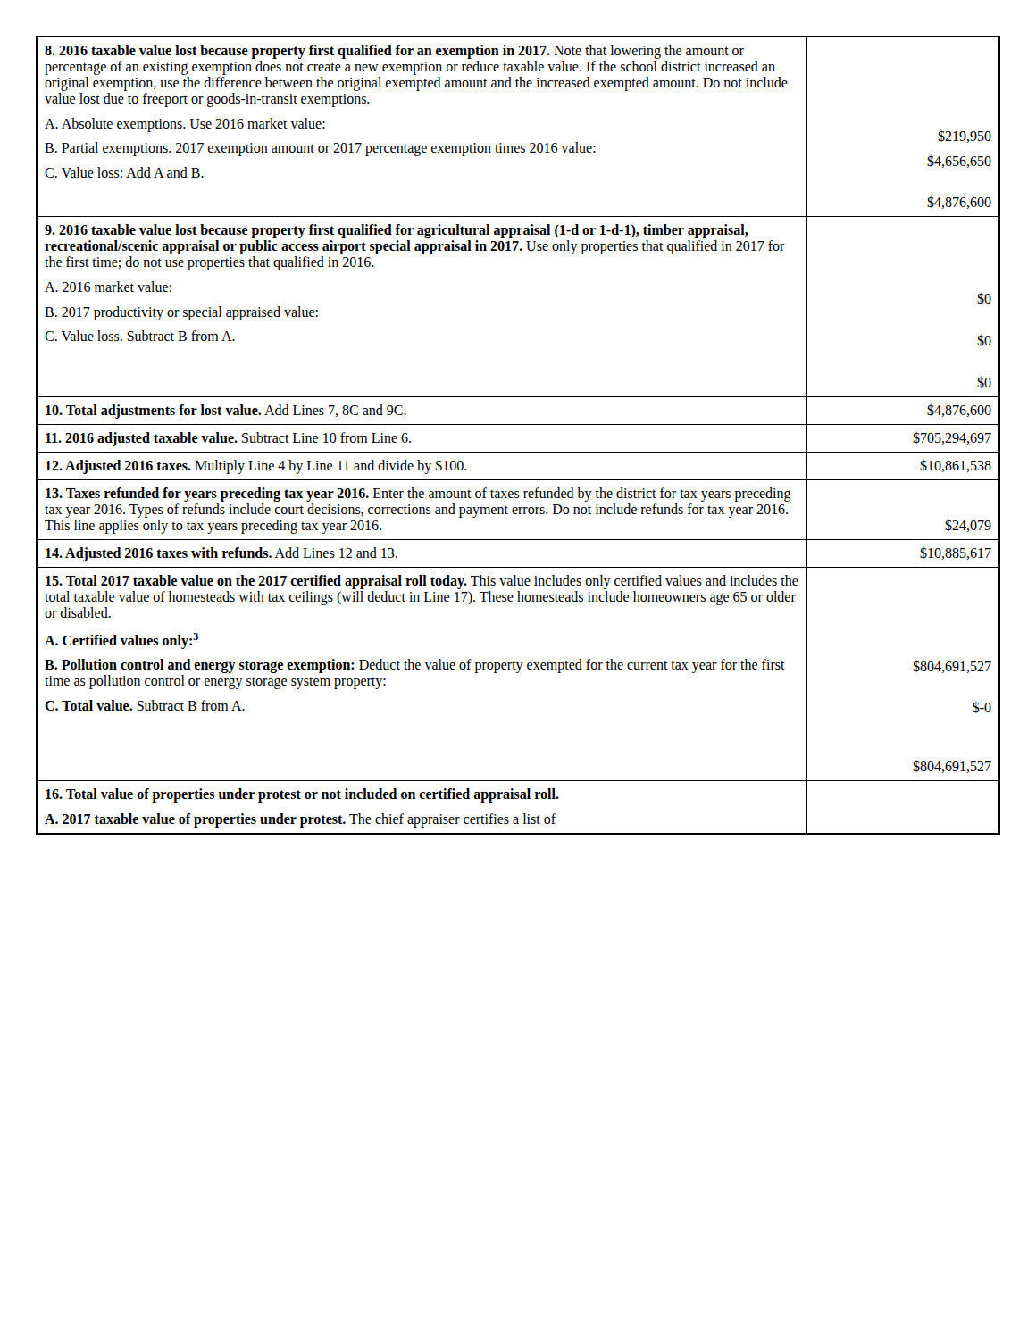| 8. 2016 taxable value lost because property first qualified for an exemption in 2017. Note that lowering the amount or percentage of an existing exemption does not create a new exemption or reduce taxable value. If the school district increased an original exemption, use the difference between the original exempted amount and the increased exempted amount. Do not include value lost due to freeport or goods-in-transit exemptions. A. Absolute exemptions. Use 2016 market value: B. Partial exemptions. 2017 exemption amount or 2017 percentage exemption times 2016 value: C. Value loss: Add A and B. | $219,950 $4,656,650 $4,876,600 |
| 9. 2016 taxable value lost because property first qualified for agricultural appraisal (1-d or 1-d-1), timber appraisal, recreational/scenic appraisal or public access airport special appraisal in 2017. Use only properties that qualified in 2017 for the first time; do not use properties that qualified in 2016. A. 2016 market value: B. 2017 productivity or special appraised value: C. Value loss. Subtract B from A. | $0 $0 $0 |
| 10. Total adjustments for lost value. Add Lines 7, 8C and 9C. | $4,876,600 |
| 11. 2016 adjusted taxable value. Subtract Line 10 from Line 6. | $705,294,697 |
| 12. Adjusted 2016 taxes. Multiply Line 4 by Line 11 and divide by $100. | $10,861,538 |
| 13. Taxes refunded for years preceding tax year 2016. Enter the amount of taxes refunded by the district for tax years preceding tax year 2016. Types of refunds include court decisions, corrections and payment errors. Do not include refunds for tax year 2016. This line applies only to tax years preceding tax year 2016. | $24,079 |
| 14. Adjusted 2016 taxes with refunds. Add Lines 12 and 13. | $10,885,617 |
| 15. Total 2017 taxable value on the 2017 certified appraisal roll today. This value includes only certified values and includes the total taxable value of homesteads with tax ceilings (will deduct in Line 17). These homesteads include homeowners age 65 or older or disabled. A. Certified values only: 3 B. Pollution control and energy storage exemption: Deduct the value of property exempted for the current tax year for the first time as pollution control or energy storage system property: C. Total value. Subtract B from A. | $804,691,527 $-0 $804,691,527 |
| 16. Total value of properties under protest or not included on certified appraisal roll. A. 2017 taxable value of properties under protest. The chief appraiser certifies a list of | |